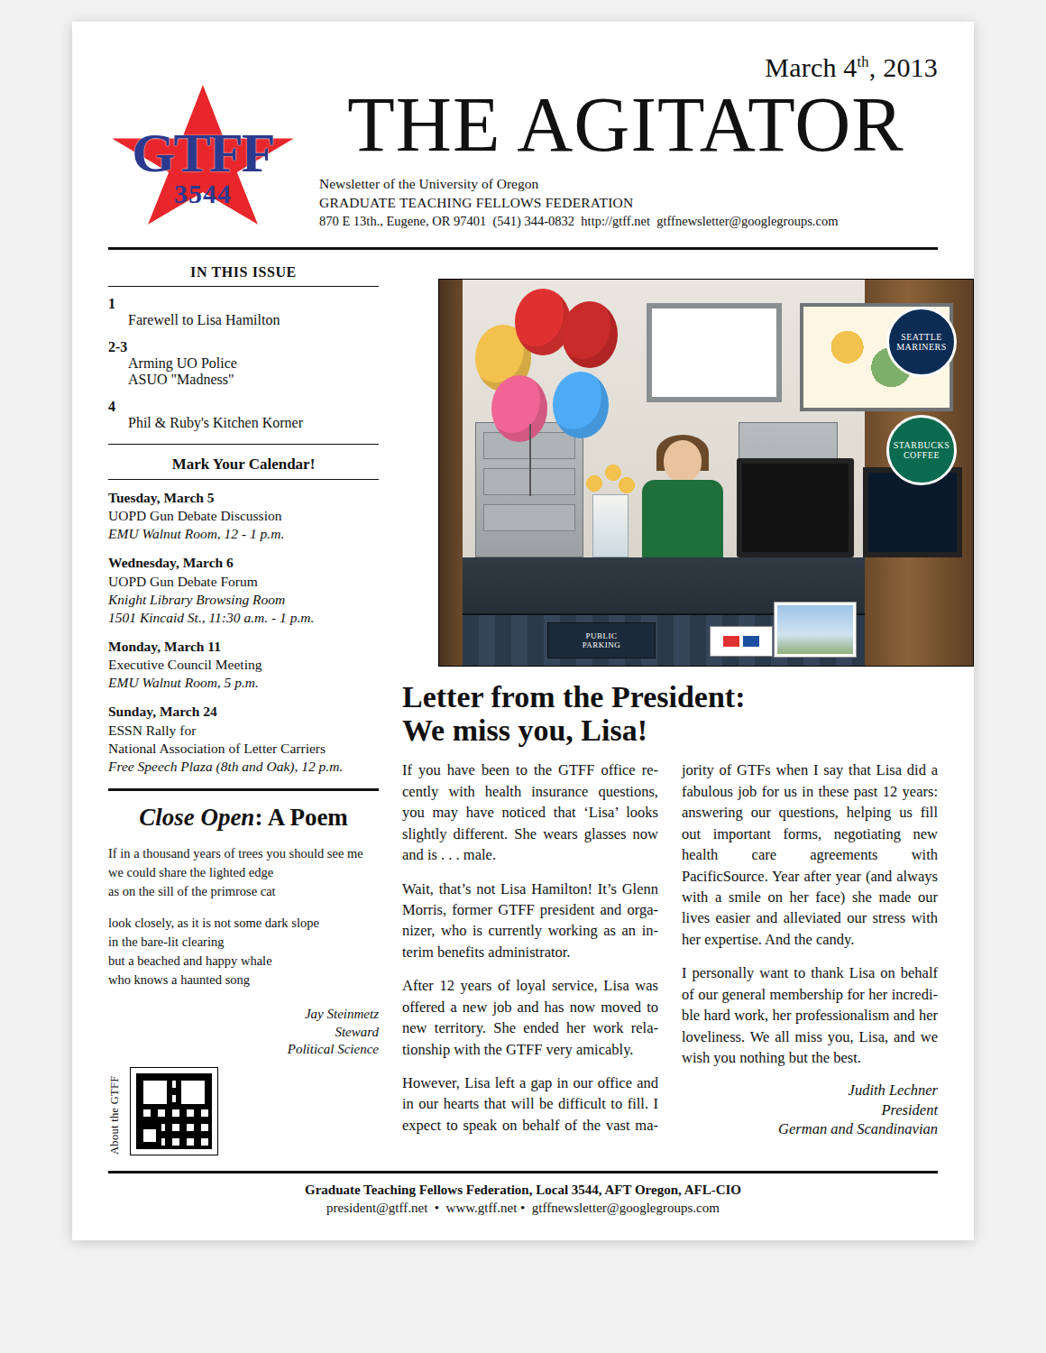March 4th, 2013
GTFF
3544
THE AGITATOR
Newsletter of the University of Oregon
GRADUATE TEACHING FELLOWS FEDERATION
870 E 13th., Eugene, OR 97401 (541) 344-0832 http://gtff.net gtffnewsletter@googlegroups.com
IN THIS ISSUE
1
Farewell to Lisa Hamilton
2-3
Arming UO Police
ASUO "Madness"
4
Phil & Ruby's Kitchen Korner
Mark Your Calendar!
Tuesday, March 5
UOPD Gun Debate Discussion
EMU Walnut Room, 12 - 1 p.m.
Wednesday, March 6
UOPD Gun Debate Forum
Knight Library Browsing Room
1501 Kincaid St., 11:30 a.m. - 1 p.m.
Monday, March 11
Executive Council Meeting
EMU Walnut Room, 5 p.m.
Sunday, March 24
ESSN Rally for
National Association of Letter Carriers
Free Speech Plaza (8th and Oak), 12 p.m.
Close Open: A Poem
If in a thousand years of trees you should see me
we could share the lighted edge
as on the sill of the primrose cat
look closely, as it is not some dark slope
in the bare-lit clearing
but a beached and happy whale
who knows a haunted song
Jay Steinmetz
Steward
Political Science
About the GTFF
SEATTLE
MARINERS
STARBUCKS
COFFEE
PUBLIC
PARKING
Letter from the President:
We miss you, Lisa!
If you have been to the GTFF office recently with health insurance questions, you may have noticed that ‘Lisa’ looks slightly different. She wears glasses now and is . . . male.
Wait, that’s not Lisa Hamilton! It’s Glenn Morris, former GTFF president and organizer, who is currently working as an interim benefits administrator.
After 12 years of loyal service, Lisa was offered a new job and has now moved to new territory. She ended her work relationship with the GTFF very amicably.
However, Lisa left a gap in our office and in our hearts that will be difficult to fill. I expect to speak on behalf of the vast majority of GTFs when I say that Lisa did a fabulous job for us in these past 12 years: answering our questions, helping us fill out important forms, negotiating new health care agreements with PacificSource. Year after year (and always with a smile on her face) she made our lives easier and alleviated our stress with her expertise. And the candy.
I personally want to thank Lisa on behalf of our general membership for her incredible hard work, her professionalism and her loveliness. We all miss you, Lisa, and we wish you nothing but the best.
Judith Lechner
President
German and Scandinavian
Graduate Teaching Fellows Federation, Local 3544, AFT Oregon, AFL-CIO
president@gtff.net • www.gtff.net • gtffnewsletter@googlegroups.com